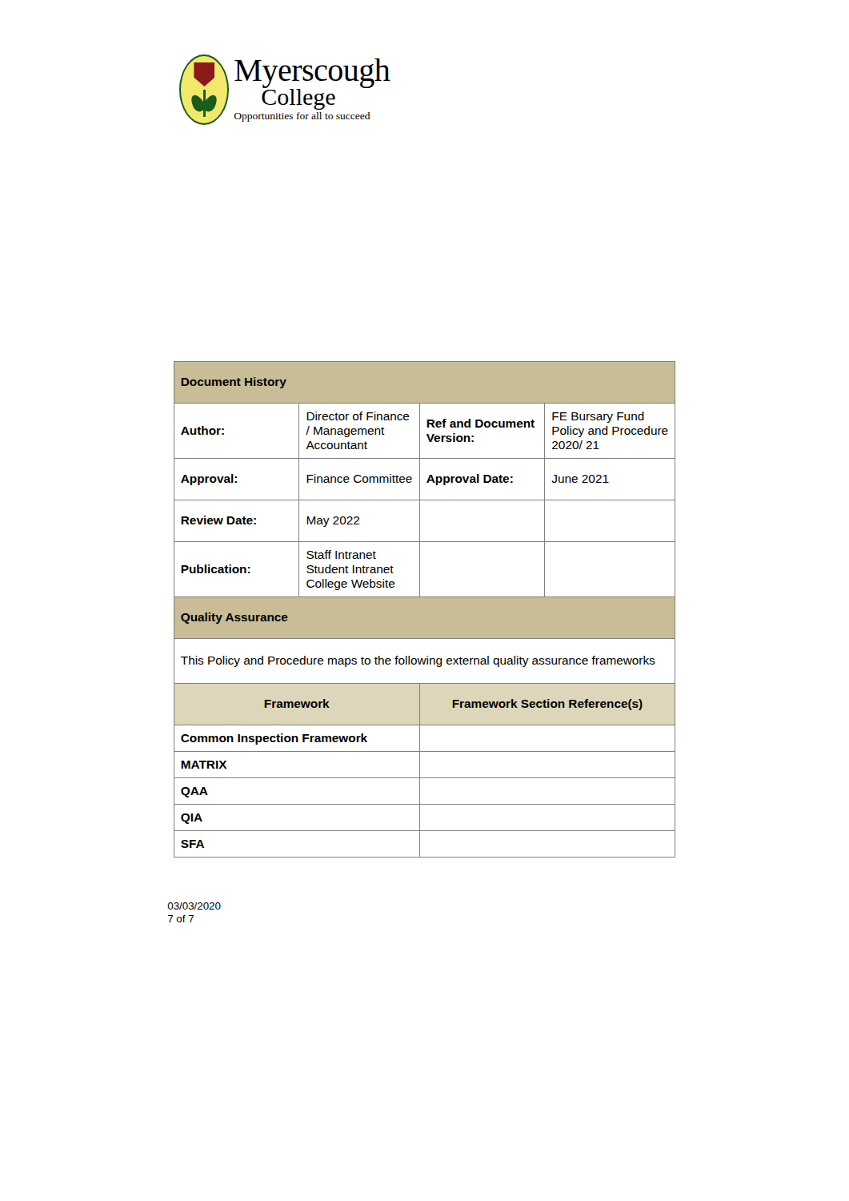Myerscough
College
Opportunities for all to succeed
| Document History |
| Author: | Director of Finance / Management Accountant | Ref and Document Version: | FE Bursary Fund Policy and Procedure 2020/ 21 |
| Approval: | Finance Committee | Approval Date: | June 2021 |
| Review Date: | May 2022 | | |
| Publication: | Staff Intranet Student Intranet College Website | | |
| Quality Assurance |
| This Policy and Procedure maps to the following external quality assurance frameworks |
| Framework | Framework Section Reference(s) |
| Common Inspection Framework | |
| MATRIX | |
| QAA | |
| QIA | |
| SFA | |
03/03/2020
7 of 7